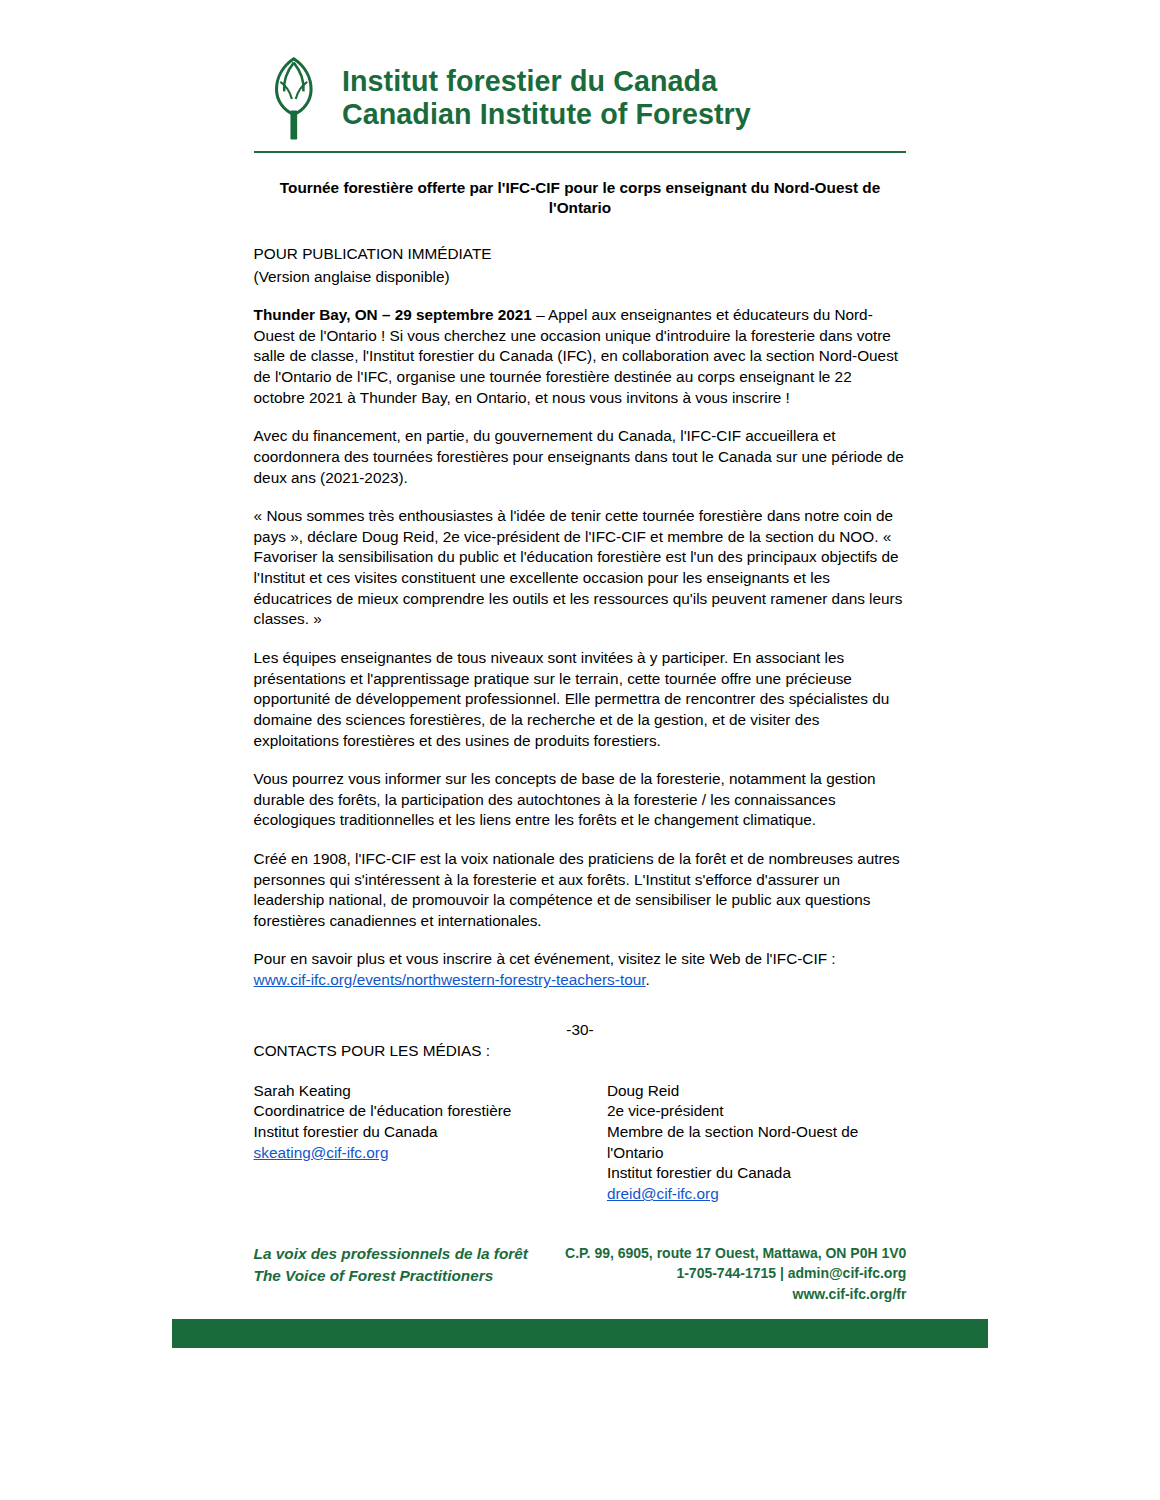Institut forestier du Canada
Canadian Institute of Forestry
Tournée forestière offerte par l'IFC-CIF pour le corps enseignant du Nord-Ouest de l'Ontario
POUR PUBLICATION IMMÉDIATE
(Version anglaise disponible)
Thunder Bay, ON – 29 septembre 2021 – Appel aux enseignantes et éducateurs du Nord-Ouest de l'Ontario ! Si vous cherchez une occasion unique d'introduire la foresterie dans votre salle de classe, l'Institut forestier du Canada (IFC), en collaboration avec la section Nord-Ouest de l'Ontario de l'IFC, organise une tournée forestière destinée au corps enseignant le 22 octobre 2021 à Thunder Bay, en Ontario, et nous vous invitons à vous inscrire !
Avec du financement, en partie, du gouvernement du Canada, l'IFC-CIF accueillera et coordonnera des tournées forestières pour enseignants dans tout le Canada sur une période de deux ans (2021-2023).
« Nous sommes très enthousiastes à l'idée de tenir cette tournée forestière dans notre coin de pays », déclare Doug Reid, 2e vice-président de l'IFC-CIF et membre de la section du NOO. « Favoriser la sensibilisation du public et l'éducation forestière est l'un des principaux objectifs de l'Institut et ces visites constituent une excellente occasion pour les enseignants et les éducatrices de mieux comprendre les outils et les ressources qu'ils peuvent ramener dans leurs classes. »
Les équipes enseignantes de tous niveaux sont invitées à y participer. En associant les présentations et l'apprentissage pratique sur le terrain, cette tournée offre une précieuse opportunité de développement professionnel. Elle permettra de rencontrer des spécialistes du domaine des sciences forestières, de la recherche et de la gestion, et de visiter des exploitations forestières et des usines de produits forestiers.
Vous pourrez vous informer sur les concepts de base de la foresterie, notamment la gestion durable des forêts, la participation des autochtones à la foresterie / les connaissances écologiques traditionnelles et les liens entre les forêts et le changement climatique.
Créé en 1908, l'IFC-CIF est la voix nationale des praticiens de la forêt et de nombreuses autres personnes qui s'intéressent à la foresterie et aux forêts. L'Institut s'efforce d'assurer un leadership national, de promouvoir la compétence et de sensibiliser le public aux questions forestières canadiennes et internationales.
Pour en savoir plus et vous inscrire à cet événement, visitez le site Web de l'IFC-CIF :
www.cif-ifc.org/events/northwestern-forestry-teachers-tour.
-30-
CONTACTS POUR LES MÉDIAS :
Sarah Keating
Coordinatrice de l'éducation forestière
Institut forestier du Canada
skeating@cif-ifc.org
Doug Reid
2e vice-président
Membre de la section Nord-Ouest de l'Ontario
Institut forestier du Canada
dreid@cif-ifc.org
La voix des professionnels de la forêt
The Voice of Forest Practitioners
C.P. 99, 6905, route 17 Ouest, Mattawa, ON P0H 1V0
1-705-744-1715 | admin@cif-ifc.org
www.cif-ifc.org/fr